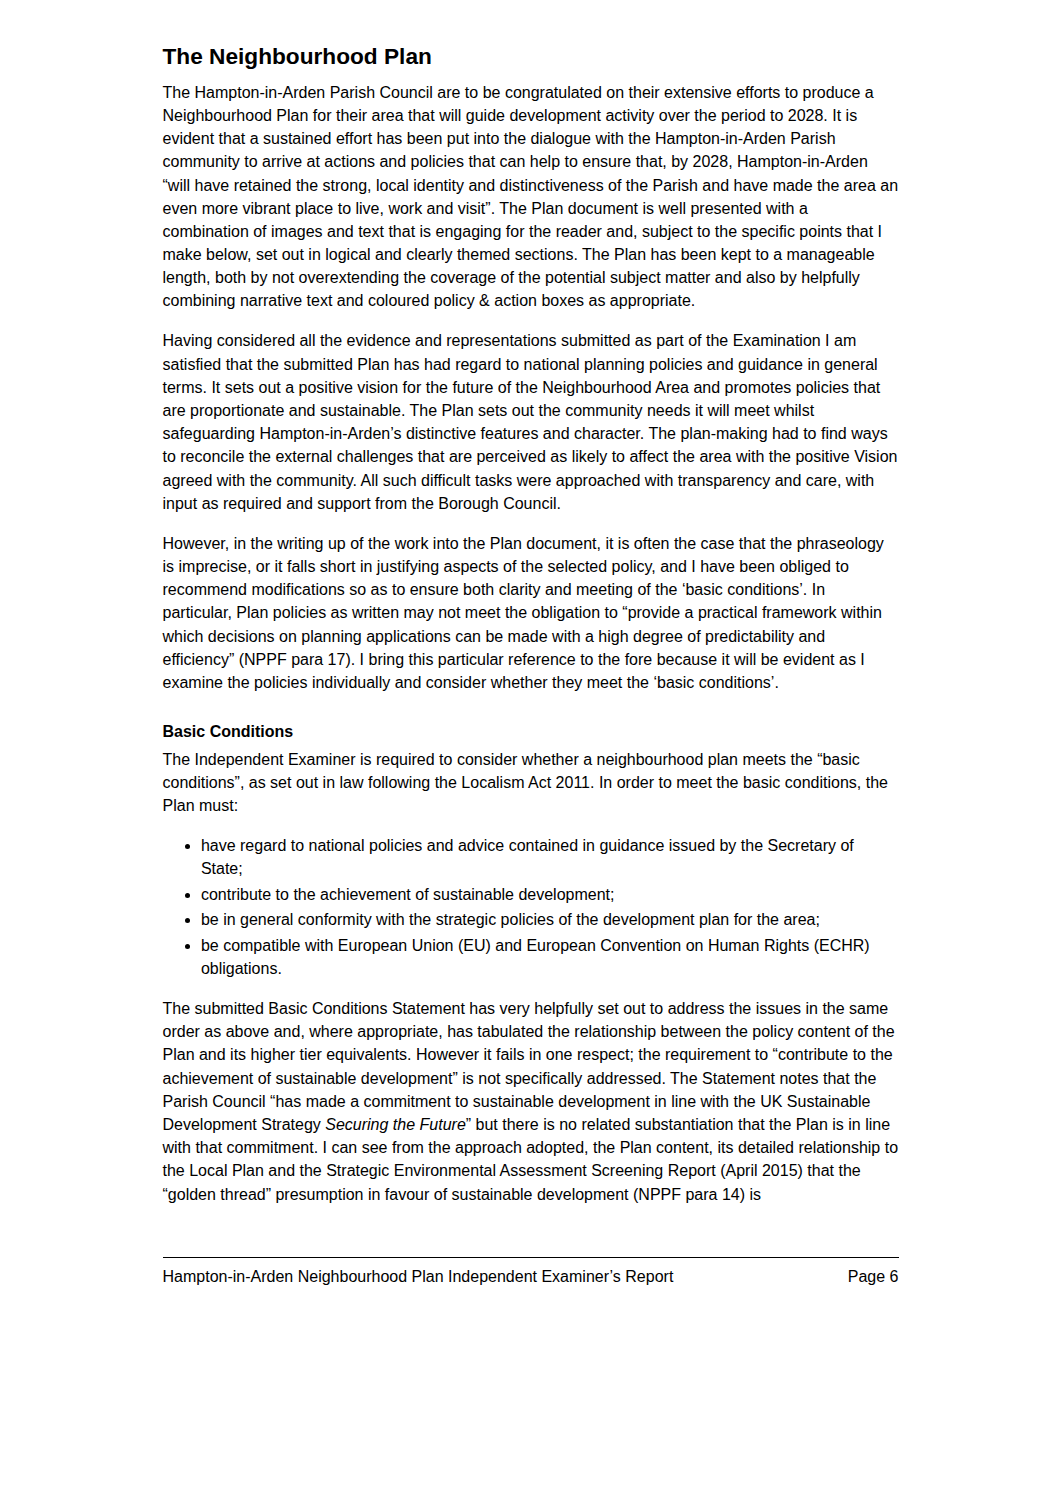The Neighbourhood Plan
The Hampton-in-Arden Parish Council are to be congratulated on their extensive efforts to produce a Neighbourhood Plan for their area that will guide development activity over the period to 2028. It is evident that a sustained effort has been put into the dialogue with the Hampton-in-Arden Parish community to arrive at actions and policies that can help to ensure that, by 2028, Hampton-in-Arden “will have retained the strong, local identity and distinctiveness of the Parish and have made the area an even more vibrant place to live, work and visit”. The Plan document is well presented with a combination of images and text that is engaging for the reader and, subject to the specific points that I make below, set out in logical and clearly themed sections. The Plan has been kept to a manageable length, both by not overextending the coverage of the potential subject matter and also by helpfully combining narrative text and coloured policy & action boxes as appropriate.
Having considered all the evidence and representations submitted as part of the Examination I am satisfied that the submitted Plan has had regard to national planning policies and guidance in general terms. It sets out a positive vision for the future of the Neighbourhood Area and promotes policies that are proportionate and sustainable. The Plan sets out the community needs it will meet whilst safeguarding Hampton-in-Arden’s distinctive features and character. The plan-making had to find ways to reconcile the external challenges that are perceived as likely to affect the area with the positive Vision agreed with the community. All such difficult tasks were approached with transparency and care, with input as required and support from the Borough Council.
However, in the writing up of the work into the Plan document, it is often the case that the phraseology is imprecise, or it falls short in justifying aspects of the selected policy, and I have been obliged to recommend modifications so as to ensure both clarity and meeting of the ‘basic conditions’. In particular, Plan policies as written may not meet the obligation to “provide a practical framework within which decisions on planning applications can be made with a high degree of predictability and efficiency” (NPPF para 17). I bring this particular reference to the fore because it will be evident as I examine the policies individually and consider whether they meet the ‘basic conditions’.
Basic Conditions
The Independent Examiner is required to consider whether a neighbourhood plan meets the “basic conditions”, as set out in law following the Localism Act 2011. In order to meet the basic conditions, the Plan must:
have regard to national policies and advice contained in guidance issued by the Secretary of State;
contribute to the achievement of sustainable development;
be in general conformity with the strategic policies of the development plan for the area;
be compatible with European Union (EU) and European Convention on Human Rights (ECHR) obligations.
The submitted Basic Conditions Statement has very helpfully set out to address the issues in the same order as above and, where appropriate, has tabulated the relationship between the policy content of the Plan and its higher tier equivalents. However it fails in one respect; the requirement to “contribute to the achievement of sustainable development” is not specifically addressed. The Statement notes that the Parish Council “has made a commitment to sustainable development in line with the UK Sustainable Development Strategy Securing the Future” but there is no related substantiation that the Plan is in line with that commitment. I can see from the approach adopted, the Plan content, its detailed relationship to the Local Plan and the Strategic Environmental Assessment Screening Report (April 2015) that the “golden thread” presumption in favour of sustainable development (NPPF para 14) is
Hampton-in-Arden Neighbourhood Plan Independent Examiner’s Report Page 6